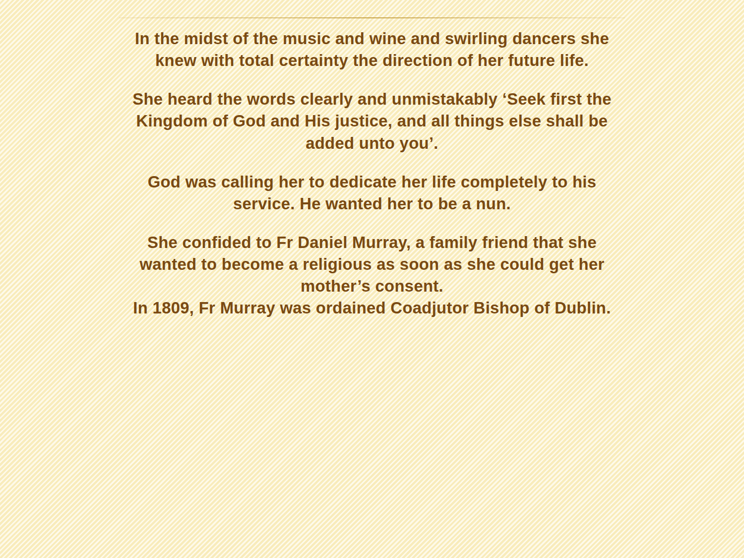In the midst of the music and wine and swirling dancers she knew with total certainty the direction of her future life.
She heard the words clearly and unmistakably ‘Seek first the Kingdom of God and His justice, and all things else shall be added unto you’.
God was calling her to dedicate her life completely to his service. He wanted her to be a nun.
She confided to Fr Daniel Murray, a family friend that she wanted to become a religious as soon as she could get her mother’s consent.
In 1809, Fr Murray was ordained Coadjutor Bishop of Dublin.